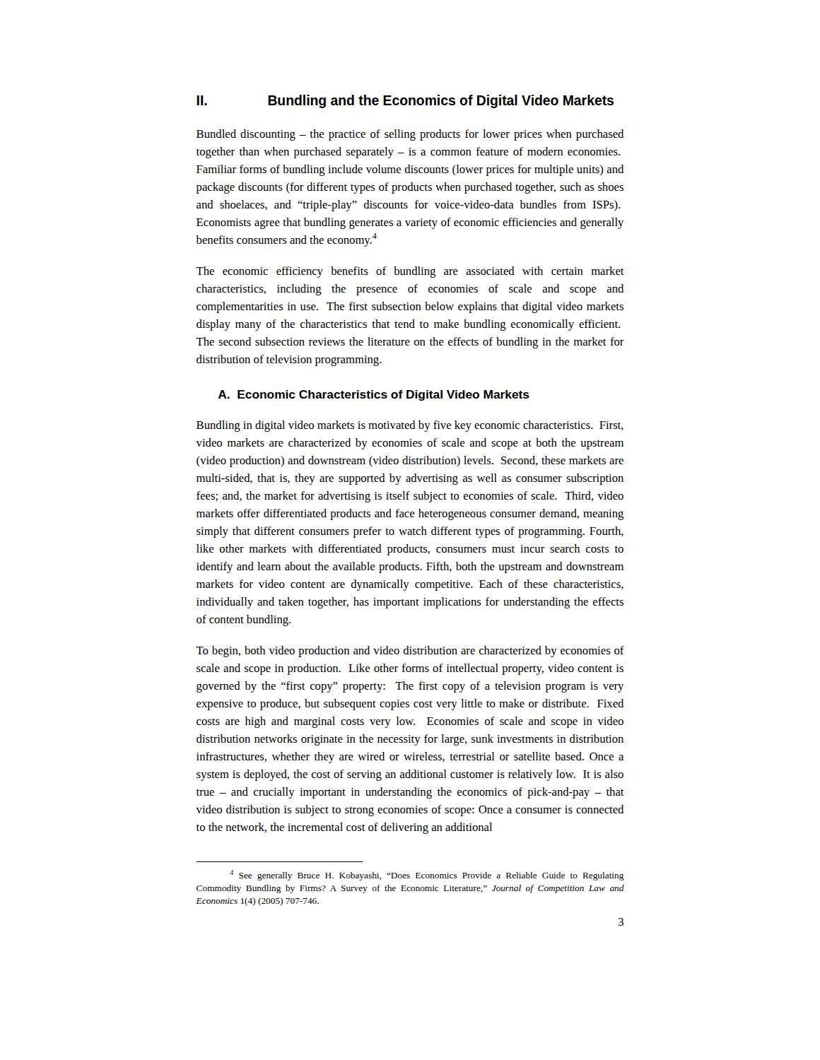II. Bundling and the Economics of Digital Video Markets
Bundled discounting – the practice of selling products for lower prices when purchased together than when purchased separately – is a common feature of modern economies. Familiar forms of bundling include volume discounts (lower prices for multiple units) and package discounts (for different types of products when purchased together, such as shoes and shoelaces, and “triple-play” discounts for voice-video-data bundles from ISPs). Economists agree that bundling generates a variety of economic efficiencies and generally benefits consumers and the economy.4
The economic efficiency benefits of bundling are associated with certain market characteristics, including the presence of economies of scale and scope and complementarities in use. The first subsection below explains that digital video markets display many of the characteristics that tend to make bundling economically efficient. The second subsection reviews the literature on the effects of bundling in the market for distribution of television programming.
A. Economic Characteristics of Digital Video Markets
Bundling in digital video markets is motivated by five key economic characteristics. First, video markets are characterized by economies of scale and scope at both the upstream (video production) and downstream (video distribution) levels. Second, these markets are multi-sided, that is, they are supported by advertising as well as consumer subscription fees; and, the market for advertising is itself subject to economies of scale. Third, video markets offer differentiated products and face heterogeneous consumer demand, meaning simply that different consumers prefer to watch different types of programming. Fourth, like other markets with differentiated products, consumers must incur search costs to identify and learn about the available products. Fifth, both the upstream and downstream markets for video content are dynamically competitive. Each of these characteristics, individually and taken together, has important implications for understanding the effects of content bundling.
To begin, both video production and video distribution are characterized by economies of scale and scope in production. Like other forms of intellectual property, video content is governed by the “first copy” property: The first copy of a television program is very expensive to produce, but subsequent copies cost very little to make or distribute. Fixed costs are high and marginal costs very low. Economies of scale and scope in video distribution networks originate in the necessity for large, sunk investments in distribution infrastructures, whether they are wired or wireless, terrestrial or satellite based. Once a system is deployed, the cost of serving an additional customer is relatively low. It is also true – and crucially important in understanding the economics of pick-and-pay – that video distribution is subject to strong economies of scope: Once a consumer is connected to the network, the incremental cost of delivering an additional
4 See generally Bruce H. Kobayashi, “Does Economics Provide a Reliable Guide to Regulating Commodity Bundling by Firms? A Survey of the Economic Literature,” Journal of Competition Law and Economics 1(4) (2005) 707-746.
3